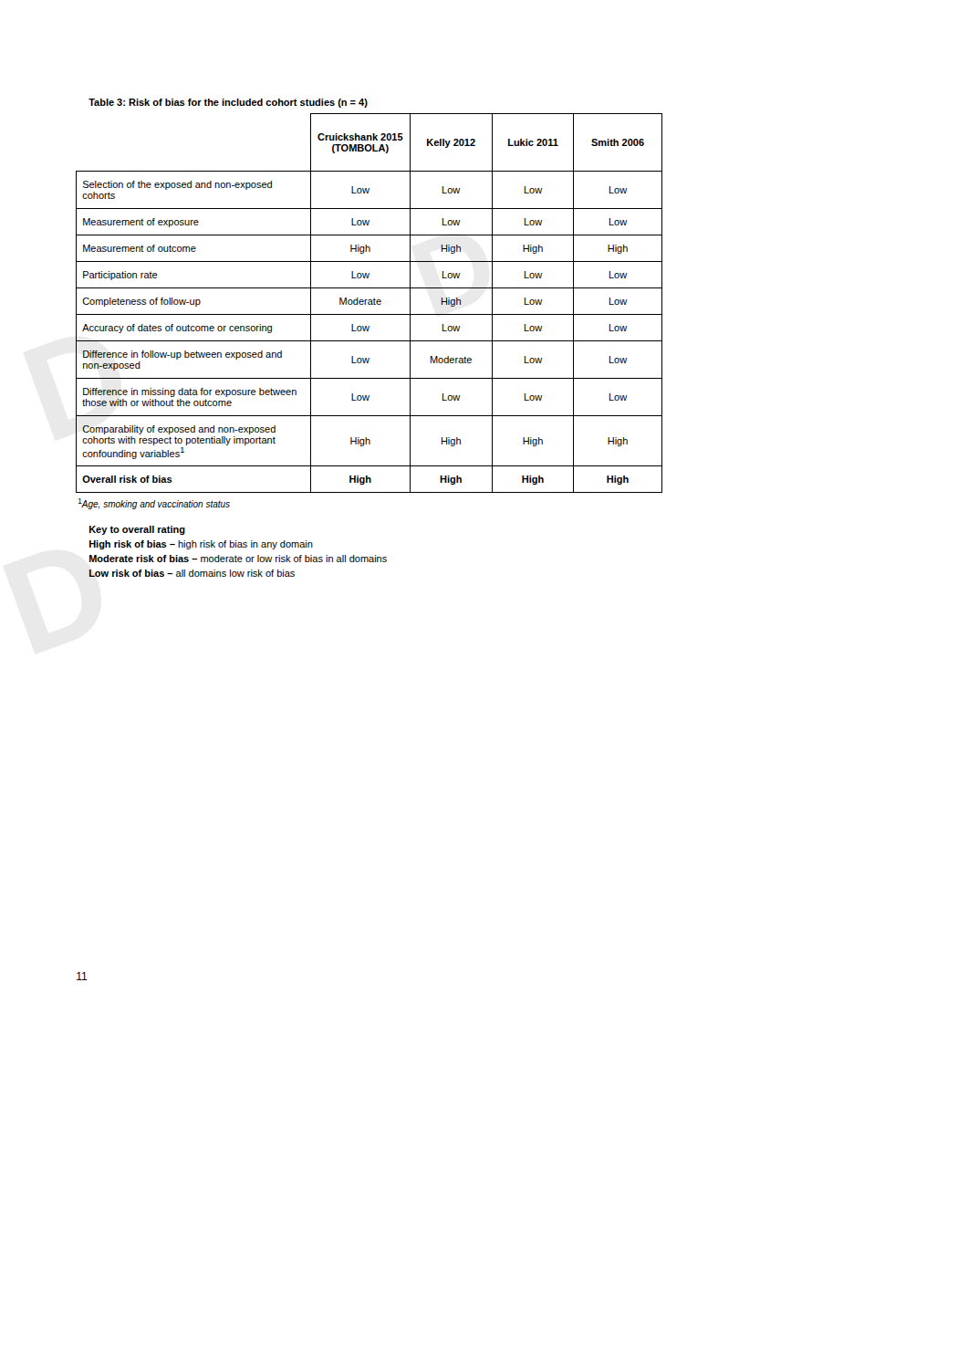D
D
D
Table 3: Risk of bias for the included cohort studies (n = 4)
| | Cruickshank 2015 (TOMBOLA) | Kelly 2012 | Lukic 2011 | Smith 2006 |
| --- | --- | --- | --- | --- |
| Selection of the exposed and non-exposed cohorts | Low | Low | Low | Low |
| Measurement of exposure | Low | Low | Low | Low |
| Measurement of outcome | High | High | High | High |
| Participation rate | Low | Low | Low | Low |
| Completeness of follow-up | Moderate | High | Low | Low |
| Accuracy of dates of outcome or censoring | Low | Low | Low | Low |
| Difference in follow-up between exposed and non-exposed | Low | Moderate | Low | Low |
| Difference in missing data for exposure between those with or without the outcome | Low | Low | Low | Low |
| Comparability of exposed and non-exposed cohorts with respect to potentially important confounding variables 1 | High | High | High | High |
| Overall risk of bias | High | High | High | High |
1Age, smoking and vaccination status
Key to overall rating
High risk of bias – high risk of bias in any domain
Moderate risk of bias – moderate or low risk of bias in all domains
Low risk of bias – all domains low risk of bias
11